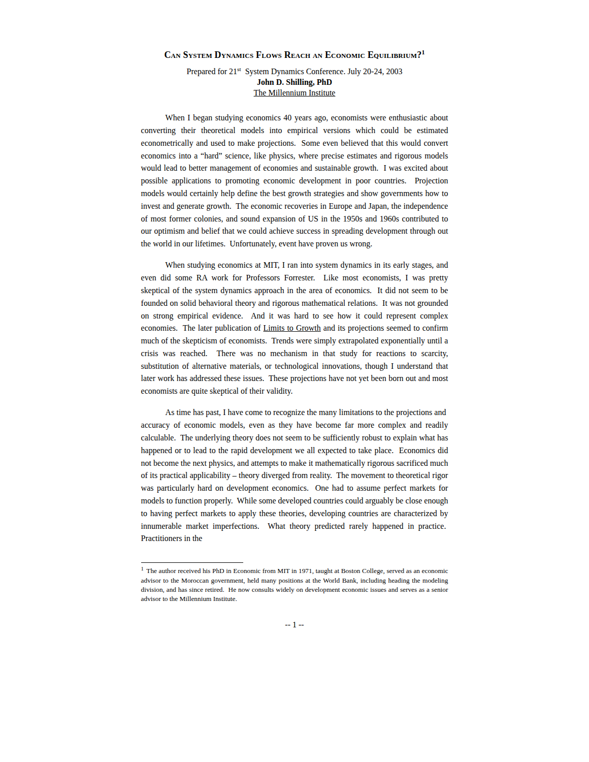Can System Dynamics Flows Reach an Economic Equilibrium?1
Prepared for 21st System Dynamics Conference. July 20-24, 2003
John D. Shilling, PhD
The Millennium Institute
When I began studying economics 40 years ago, economists were enthusiastic about converting their theoretical models into empirical versions which could be estimated econometrically and used to make projections. Some even believed that this would convert economics into a “hard” science, like physics, where precise estimates and rigorous models would lead to better management of economies and sustainable growth. I was excited about possible applications to promoting economic development in poor countries. Projection models would certainly help define the best growth strategies and show governments how to invest and generate growth. The economic recoveries in Europe and Japan, the independence of most former colonies, and sound expansion of US in the 1950s and 1960s contributed to our optimism and belief that we could achieve success in spreading development through out the world in our lifetimes. Unfortunately, event have proven us wrong.
When studying economics at MIT, I ran into system dynamics in its early stages, and even did some RA work for Professors Forrester. Like most economists, I was pretty skeptical of the system dynamics approach in the area of economics. It did not seem to be founded on solid behavioral theory and rigorous mathematical relations. It was not grounded on strong empirical evidence. And it was hard to see how it could represent complex economies. The later publication of Limits to Growth and its projections seemed to confirm much of the skepticism of economists. Trends were simply extrapolated exponentially until a crisis was reached. There was no mechanism in that study for reactions to scarcity, substitution of alternative materials, or technological innovations, though I understand that later work has addressed these issues. These projections have not yet been born out and most economists are quite skeptical of their validity.
As time has past, I have come to recognize the many limitations to the projections and accuracy of economic models, even as they have become far more complex and readily calculable. The underlying theory does not seem to be sufficiently robust to explain what has happened or to lead to the rapid development we all expected to take place. Economics did not become the next physics, and attempts to make it mathematically rigorous sacrificed much of its practical applicability – theory diverged from reality. The movement to theoretical rigor was particularly hard on development economics. One had to assume perfect markets for models to function properly. While some developed countries could arguably be close enough to having perfect markets to apply these theories, developing countries are characterized by innumerable market imperfections. What theory predicted rarely happened in practice. Practitioners in the
1 The author received his PhD in Economic from MIT in 1971, taught at Boston College, served as an economic advisor to the Moroccan government, held many positions at the World Bank, including heading the modeling division, and has since retired. He now consults widely on development economic issues and serves as a senior advisor to the Millennium Institute.
-- 1 --